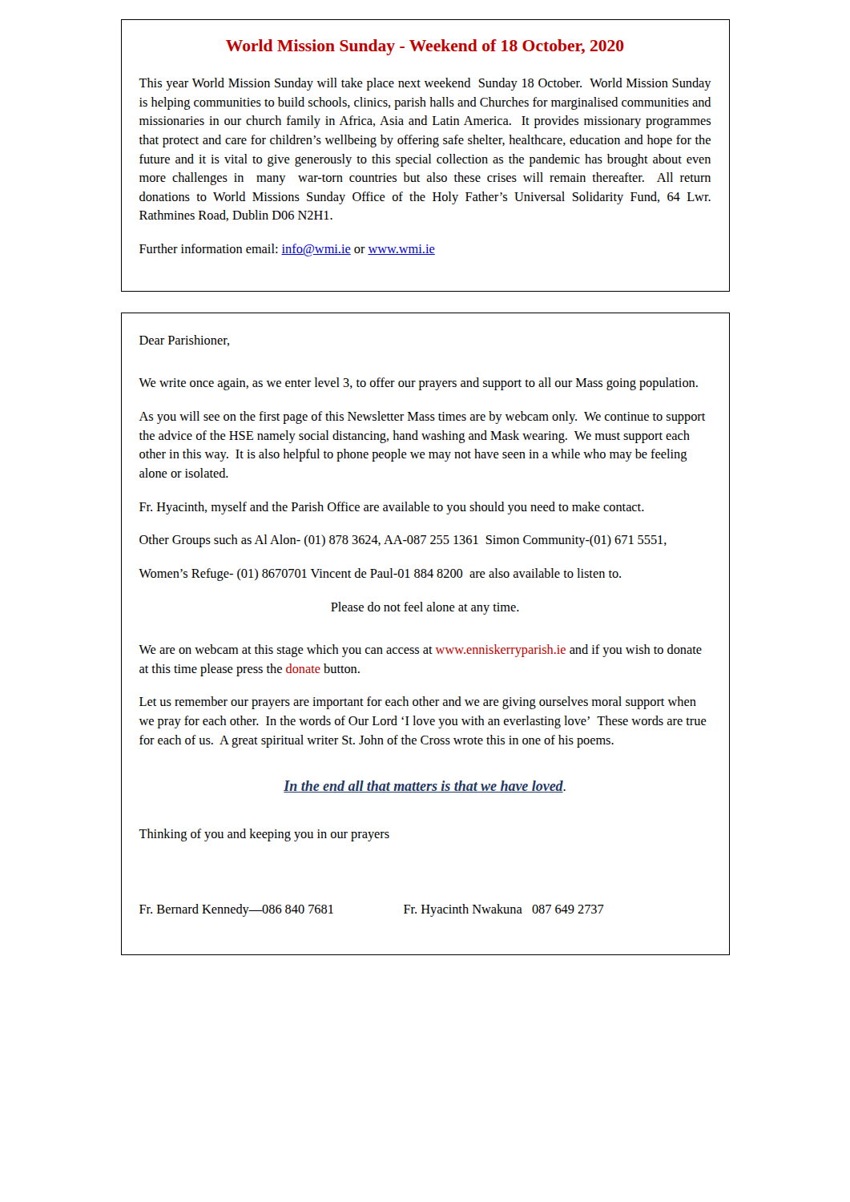World Mission Sunday - Weekend of 18 October, 2020
This year World Mission Sunday will take place next weekend Sunday 18 October. World Mission Sunday is helping communities to build schools, clinics, parish halls and Churches for marginalised communities and missionaries in our church family in Africa, Asia and Latin America. It provides missionary programmes that protect and care for children’s wellbeing by offering safe shelter, healthcare, education and hope for the future and it is vital to give generously to this special collection as the pandemic has brought about even more challenges in many war-torn countries but also these crises will remain thereafter. All return donations to World Missions Sunday Office of the Holy Father’s Universal Solidarity Fund, 64 Lwr. Rathmines Road, Dublin D06 N2H1.
Further information email: info@wmi.ie or www.wmi.ie
Dear Parishioner,
We write once again, as we enter level 3, to offer our prayers and support to all our Mass going population.
As you will see on the first page of this Newsletter Mass times are by webcam only. We continue to support the advice of the HSE namely social distancing, hand washing and Mask wearing. We must support each other in this way. It is also helpful to phone people we may not have seen in a while who may be feeling alone or isolated.
Fr. Hyacinth, myself and the Parish Office are available to you should you need to make contact.
Other Groups such as Al Alon- (01) 878 3624, AA-087 255 1361 Simon Community-(01) 671 5551,
Women’s Refuge- (01) 8670701 Vincent de Paul-01 884 8200 are also available to listen to.
Please do not feel alone at any time.
We are on webcam at this stage which you can access at www.enniskerryparish.ie and if you wish to donate at this time please press the donate button.
Let us remember our prayers are important for each other and we are giving ourselves moral support when we pray for each other. In the words of Our Lord ‘I love you with an everlasting love’ These words are true for each of us. A great spiritual writer St. John of the Cross wrote this in one of his poems.
In the end all that matters is that we have loved.
Thinking of you and keeping you in our prayers
Fr. Bernard Kennedy—086 840 7681 Fr. Hyacinth Nwakuna 087 649 2737